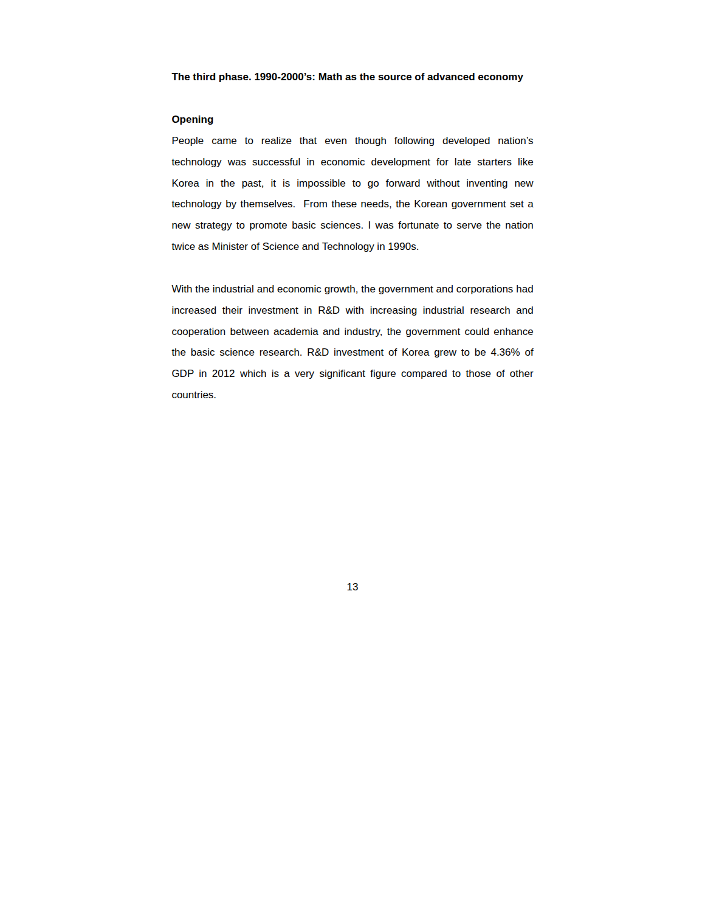The third phase. 1990-2000’s: Math as the source of advanced economy
Opening
People came to realize that even though following developed nation’s technology was successful in economic development for late starters like Korea in the past, it is impossible to go forward without inventing new technology by themselves. From these needs, the Korean government set a new strategy to promote basic sciences. I was fortunate to serve the nation twice as Minister of Science and Technology in 1990s.
With the industrial and economic growth, the government and corporations had increased their investment in R&D with increasing industrial research and cooperation between academia and industry, the government could enhance the basic science research. R&D investment of Korea grew to be 4.36% of GDP in 2012 which is a very significant figure compared to those of other countries.
13